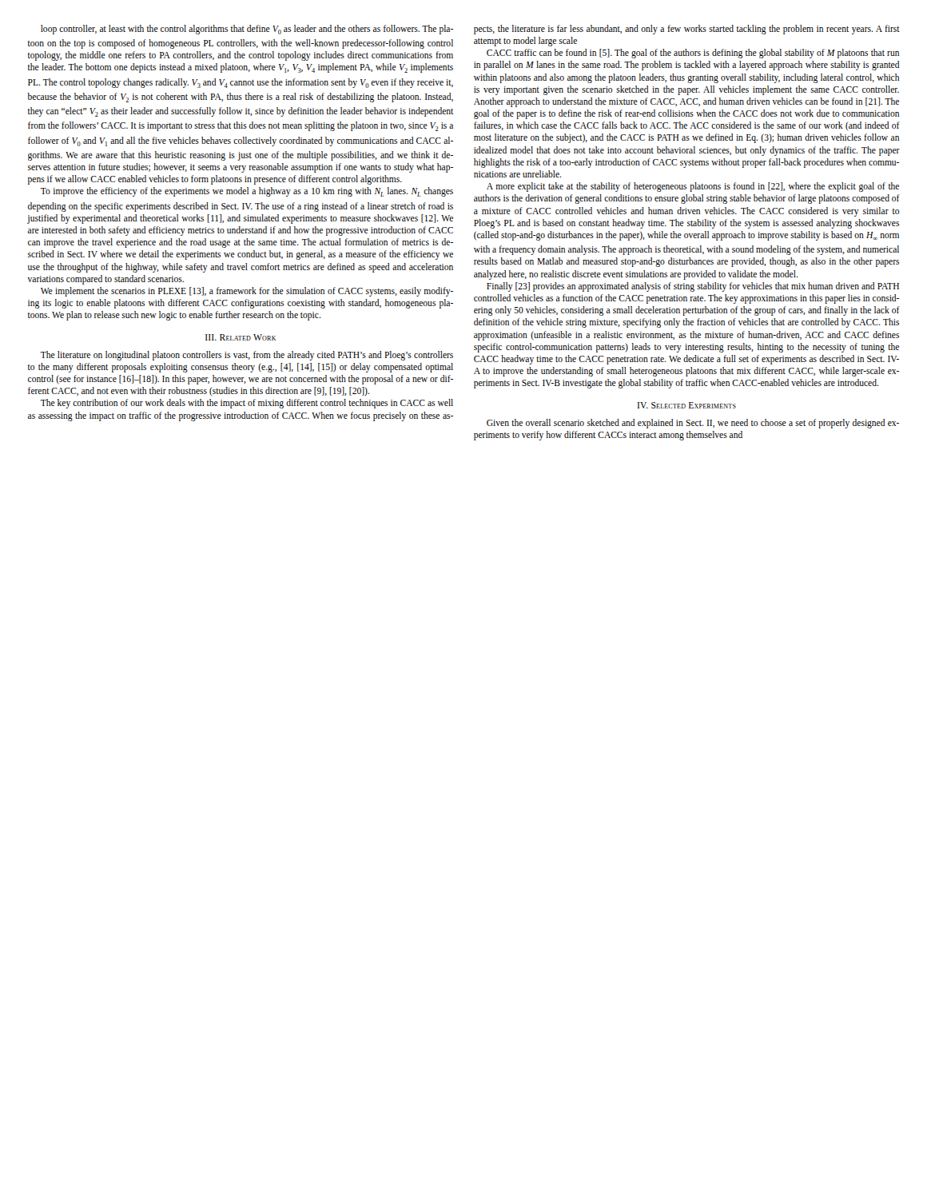loop controller, at least with the control algorithms that define V 0 as leader and the others as followers. The platoon on the top is composed of homogeneous PL controllers, with the well-known predecessor-following control topology, the middle one refers to PA controllers, and the control topology includes direct communications from the leader. The bottom one depicts instead a mixed platoon, where V 1, V 3, V 4 implement PA, while V 2 implements PL. The control topology changes radically. V 3 and V 4 cannot use the information sent by V 0 even if they receive it, because the behavior of V 2 is not coherent with PA, thus there is a real risk of destabilizing the platoon. Instead, they can “elect” V 2 as their leader and successfully follow it, since by definition the leader behavior is independent from the followers’ CACC. It is important to stress that this does not mean splitting the platoon in two, since V 2 is a follower of V 0 and V 1 and all the five vehicles behaves collectively coordinated by communications and CACC algorithms. We are aware that this heuristic reasoning is just one of the multiple possibilities, and we think it deserves attention in future studies; however, it seems a very reasonable assumption if one wants to study what happens if we allow CACC enabled vehicles to form platoons in presence of different control algorithms.
To improve the efficiency of the experiments we model a highway as a 10 km ring with NL lanes. NL changes depending on the specific experiments described in Sect. IV. The use of a ring instead of a linear stretch of road is justified by experimental and theoretical works [11], and simulated experiments to measure shockwaves [12]. We are interested in both safety and efficiency metrics to understand if and how the progressive introduction of CACC can improve the travel experience and the road usage at the same time. The actual formulation of metrics is described in Sect. IV where we detail the experiments we conduct but, in general, as a measure of the efficiency we use the throughput of the highway, while safety and travel comfort metrics are defined as speed and acceleration variations compared to standard scenarios.
We implement the scenarios in PLEXE [13], a framework for the simulation of CACC systems, easily modifying its logic to enable platoons with different CACC configurations coexisting with standard, homogeneous platoons. We plan to release such new logic to enable further research on the topic.
III. Related Work
The literature on longitudinal platoon controllers is vast, from the already cited PATH’s and Ploeg’s controllers to the many different proposals exploiting consensus theory (e.g., [4], [14], [15]) or delay compensated optimal control (see for instance [16]–[18]). In this paper, however, we are not concerned with the proposal of a new or different CACC, and not even with their robustness (studies in this direction are [9], [19], [20]).
The key contribution of our work deals with the impact of mixing different control techniques in CACC as well as assessing the impact on traffic of the progressive introduction of CACC. When we focus precisely on these aspects, the literature is far less abundant, and only a few works started tackling the problem in recent years. A first attempt to model large scale
CACC traffic can be found in [5]. The goal of the authors is defining the global stability of M platoons that run in parallel on M lanes in the same road. The problem is tackled with a layered approach where stability is granted within platoons and also among the platoon leaders, thus granting overall stability, including lateral control, which is very important given the scenario sketched in the paper. All vehicles implement the same CACC controller. Another approach to understand the mixture of CACC, ACC, and human driven vehicles can be found in [21]. The goal of the paper is to define the risk of rear-end collisions when the CACC does not work due to communication failures, in which case the CACC falls back to ACC. The ACC considered is the same of our work (and indeed of most literature on the subject), and the CACC is PATH as we defined in Eq. (3); human driven vehicles follow an idealized model that does not take into account behavioral sciences, but only dynamics of the traffic. The paper highlights the risk of a too-early introduction of CACC systems without proper fall-back procedures when communications are unreliable.
A more explicit take at the stability of heterogeneous platoons is found in [22], where the explicit goal of the authors is the derivation of general conditions to ensure global string stable behavior of large platoons composed of a mixture of CACC controlled vehicles and human driven vehicles. The CACC considered is very similar to Ploeg’s PL and is based on constant headway time. The stability of the system is assessed analyzing shockwaves (called stop-and-go disturbances in the paper), while the overall approach to improve stability is based on H∞ norm with a frequency domain analysis. The approach is theoretical, with a sound modeling of the system, and numerical results based on Matlab and measured stop-and-go disturbances are provided, though, as also in the other papers analyzed here, no realistic discrete event simulations are provided to validate the model.
Finally [23] provides an approximated analysis of string stability for vehicles that mix human driven and PATH controlled vehicles as a function of the CACC penetration rate. The key approximations in this paper lies in considering only 50 vehicles, considering a small deceleration perturbation of the group of cars, and finally in the lack of definition of the vehicle string mixture, specifying only the fraction of vehicles that are controlled by CACC. This approximation (unfeasible in a realistic environment, as the mixture of human-driven, ACC and CACC defines specific control-communication patterns) leads to very interesting results, hinting to the necessity of tuning the CACC headway time to the CACC penetration rate. We dedicate a full set of experiments as described in Sect. IV-A to improve the understanding of small heterogeneous platoons that mix different CACC, while larger-scale experiments in Sect. IV-B investigate the global stability of traffic when CACC-enabled vehicles are introduced.
IV. Selected Experiments
Given the overall scenario sketched and explained in Sect. II, we need to choose a set of properly designed experiments to verify how different CACCs interact among themselves and